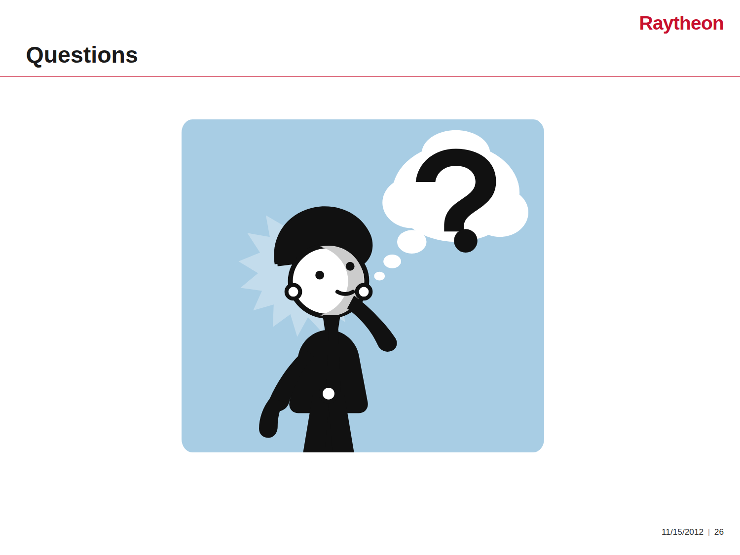Raytheon
Questions
11/15/2012|26